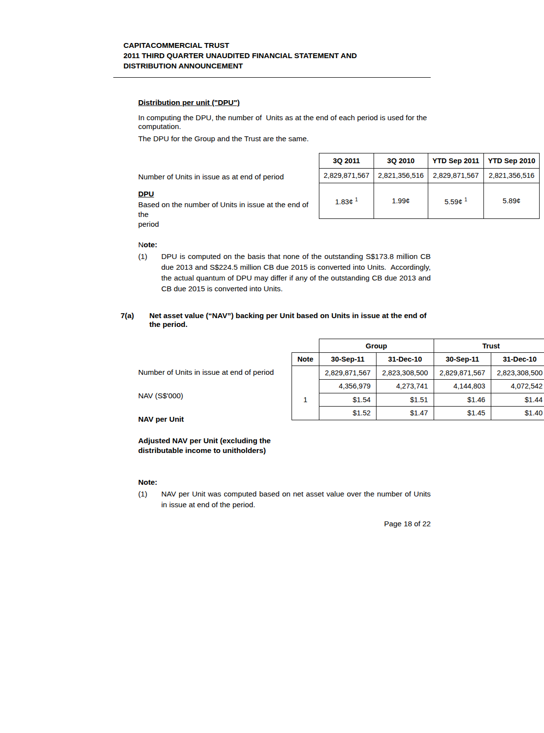CAPITACOMMERCIAL TRUST
2011 THIRD QUARTER UNAUDITED FINANCIAL STATEMENT AND
DISTRIBUTION ANNOUNCEMENT
Distribution per unit ("DPU")
In computing the DPU, the number of Units as at the end of each period is used for the computation.
The DPU for the Group and the Trust are the same.
Number of Units in issue as at end of period
DPU
Based on the number of Units in issue at the end of the
period
| 3Q 2011 | 3Q 2010 | YTD Sep 2011 | YTD Sep 2010 |
| --- | --- | --- | --- |
| 2,829,871,567 | 2,821,356,516 | 2,829,871,567 | 2,821,356,516 |
| 1.83¢ 1 | 1.99¢ | 5.59¢ 1 | 5.89¢ |
Note:
(1) DPU is computed on the basis that none of the outstanding S$173.8 million CB due 2013 and S$224.5 million CB due 2015 is converted into Units. Accordingly, the actual quantum of DPU may differ if any of the outstanding CB due 2013 and CB due 2015 is converted into Units.
7(a)
Net asset value (“NAV”) backing per Unit based on Units in issue at the end of the period.
Number of Units in issue at end of period
NAV (S$'000)
NAV per Unit
Adjusted NAV per Unit (excluding the
distributable income to unitholders)
| | Group | Trust |
| Note | 30-Sep-11 | 31-Dec-10 | 30-Sep-11 | 31-Dec-10 |
| | 2,829,871,567 | 2,823,308,500 | 2,829,871,567 | 2,823,308,500 |
| | 4,356,979 | 4,273,741 | 4,144,803 | 4,072,542 |
| 1 | $1.54 | $1.51 | $1.46 | $1.44 |
| | $1.52 | $1.47 | $1.45 | $1.40 |
Note:
(1) NAV per Unit was computed based on net asset value over the number of Units in issue at end of the period.
Page 18 of 22